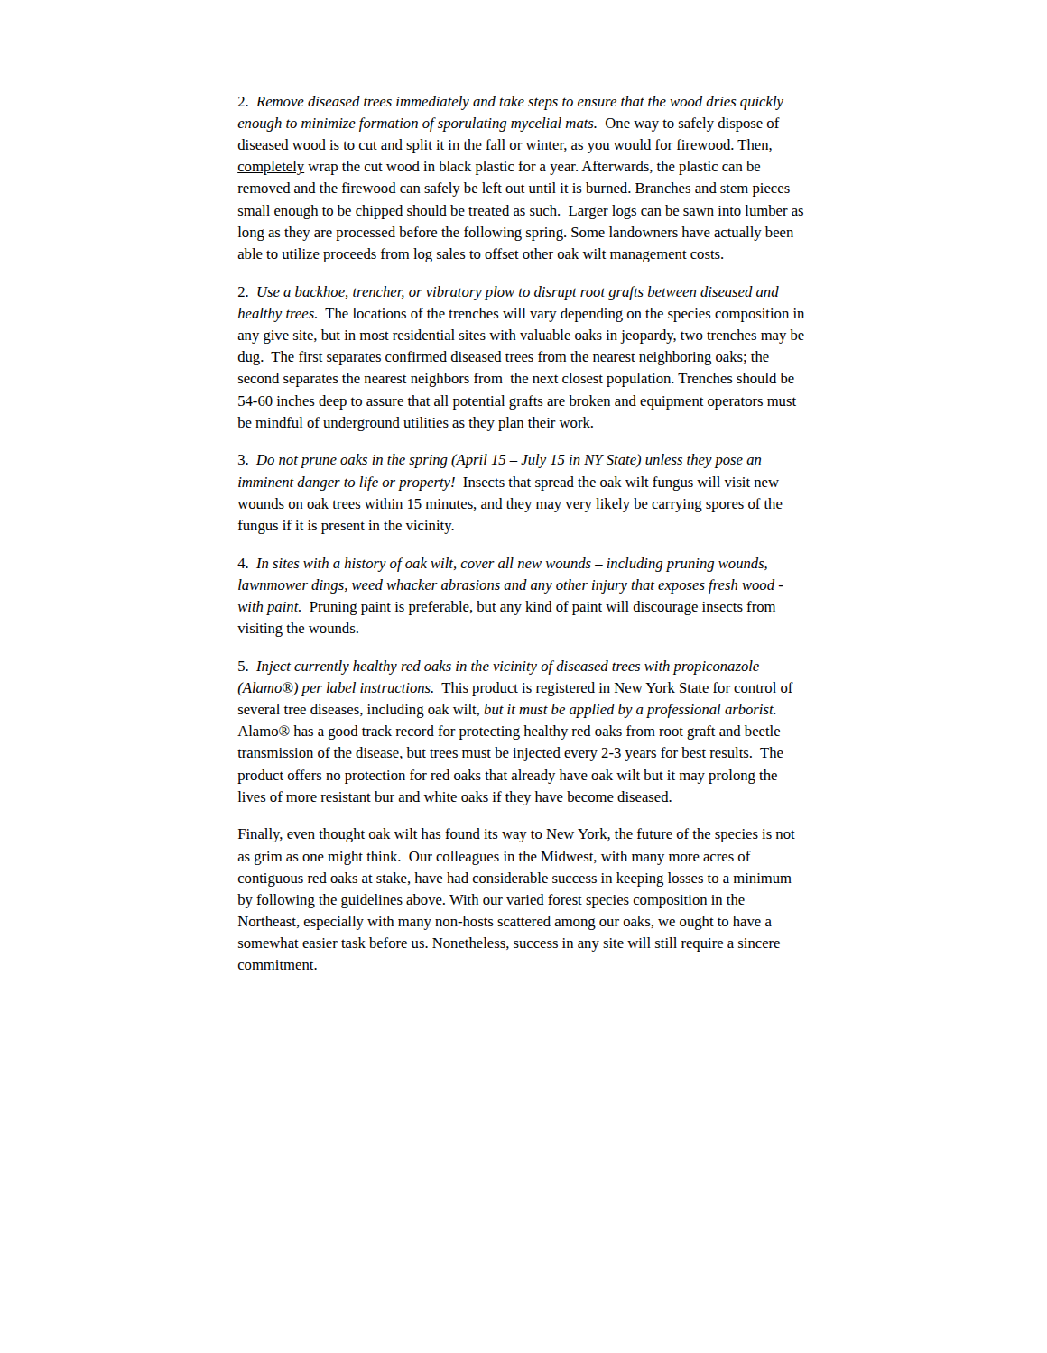2. Remove diseased trees immediately and take steps to ensure that the wood dries quickly enough to minimize formation of sporulating mycelial mats. One way to safely dispose of diseased wood is to cut and split it in the fall or winter, as you would for firewood. Then, completely wrap the cut wood in black plastic for a year. Afterwards, the plastic can be removed and the firewood can safely be left out until it is burned. Branches and stem pieces small enough to be chipped should be treated as such. Larger logs can be sawn into lumber as long as they are processed before the following spring. Some landowners have actually been able to utilize proceeds from log sales to offset other oak wilt management costs.
2. Use a backhoe, trencher, or vibratory plow to disrupt root grafts between diseased and healthy trees. The locations of the trenches will vary depending on the species composition in any give site, but in most residential sites with valuable oaks in jeopardy, two trenches may be dug. The first separates confirmed diseased trees from the nearest neighboring oaks; the second separates the nearest neighbors from the next closest population. Trenches should be 54-60 inches deep to assure that all potential grafts are broken and equipment operators must be mindful of underground utilities as they plan their work.
3. Do not prune oaks in the spring (April 15 – July 15 in NY State) unless they pose an imminent danger to life or property! Insects that spread the oak wilt fungus will visit new wounds on oak trees within 15 minutes, and they may very likely be carrying spores of the fungus if it is present in the vicinity.
4. In sites with a history of oak wilt, cover all new wounds – including pruning wounds, lawnmower dings, weed whacker abrasions and any other injury that exposes fresh wood - with paint. Pruning paint is preferable, but any kind of paint will discourage insects from visiting the wounds.
5. Inject currently healthy red oaks in the vicinity of diseased trees with propiconazole (Alamo®) per label instructions. This product is registered in New York State for control of several tree diseases, including oak wilt, but it must be applied by a professional arborist. Alamo® has a good track record for protecting healthy red oaks from root graft and beetle transmission of the disease, but trees must be injected every 2-3 years for best results. The product offers no protection for red oaks that already have oak wilt but it may prolong the lives of more resistant bur and white oaks if they have become diseased.
Finally, even thought oak wilt has found its way to New York, the future of the species is not as grim as one might think. Our colleagues in the Midwest, with many more acres of contiguous red oaks at stake, have had considerable success in keeping losses to a minimum by following the guidelines above. With our varied forest species composition in the Northeast, especially with many non-hosts scattered among our oaks, we ought to have a somewhat easier task before us. Nonetheless, success in any site will still require a sincere commitment.